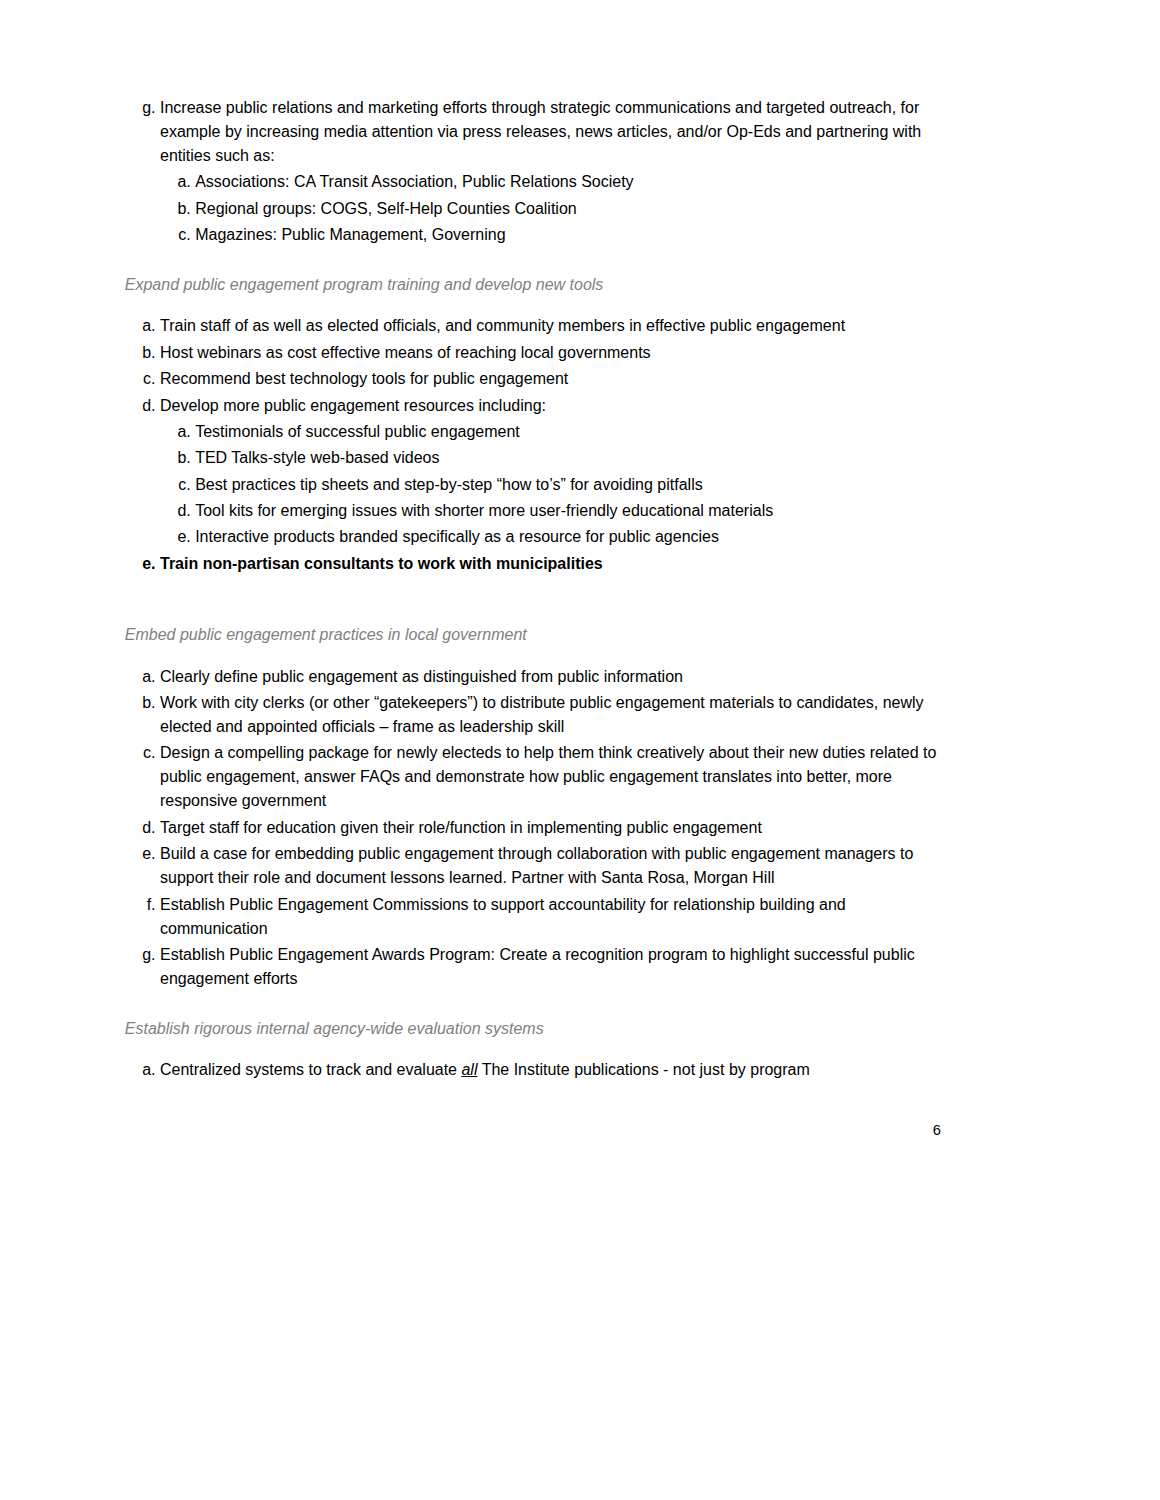Increase public relations and marketing efforts through strategic communications and targeted outreach, for example by increasing media attention via press releases, news articles, and/or Op-Eds and partnering with entities such as:
Associations: CA Transit Association, Public Relations Society
Regional groups: COGS, Self-Help Counties Coalition
Magazines: Public Management, Governing
Expand public engagement program training and develop new tools
Train staff of as well as elected officials, and community members in effective public engagement
Host webinars as cost effective means of reaching local governments
Recommend best technology tools for public engagement
Develop more public engagement resources including:
Testimonials of successful public engagement
TED Talks-style web-based videos
Best practices tip sheets and step-by-step “how to’s” for avoiding pitfalls
Tool kits for emerging issues with shorter more user-friendly educational materials
Interactive products branded specifically as a resource for public agencies
Train non-partisan consultants to work with municipalities
Embed public engagement practices in local government
Clearly define public engagement as distinguished from public information
Work with city clerks (or other “gatekeepers”) to distribute public engagement materials to candidates, newly elected and appointed officials – frame as leadership skill
Design a compelling package for newly electeds to help them think creatively about their new duties related to public engagement, answer FAQs and demonstrate how public engagement translates into better, more responsive government
Target staff for education given their role/function in implementing public engagement
Build a case for embedding public engagement through collaboration with public engagement managers to support their role and document lessons learned. Partner with Santa Rosa, Morgan Hill
Establish Public Engagement Commissions to support accountability for relationship building and communication
Establish Public Engagement Awards Program: Create a recognition program to highlight successful public engagement efforts
Establish rigorous internal agency-wide evaluation systems
Centralized systems to track and evaluate all The Institute publications - not just by program
6